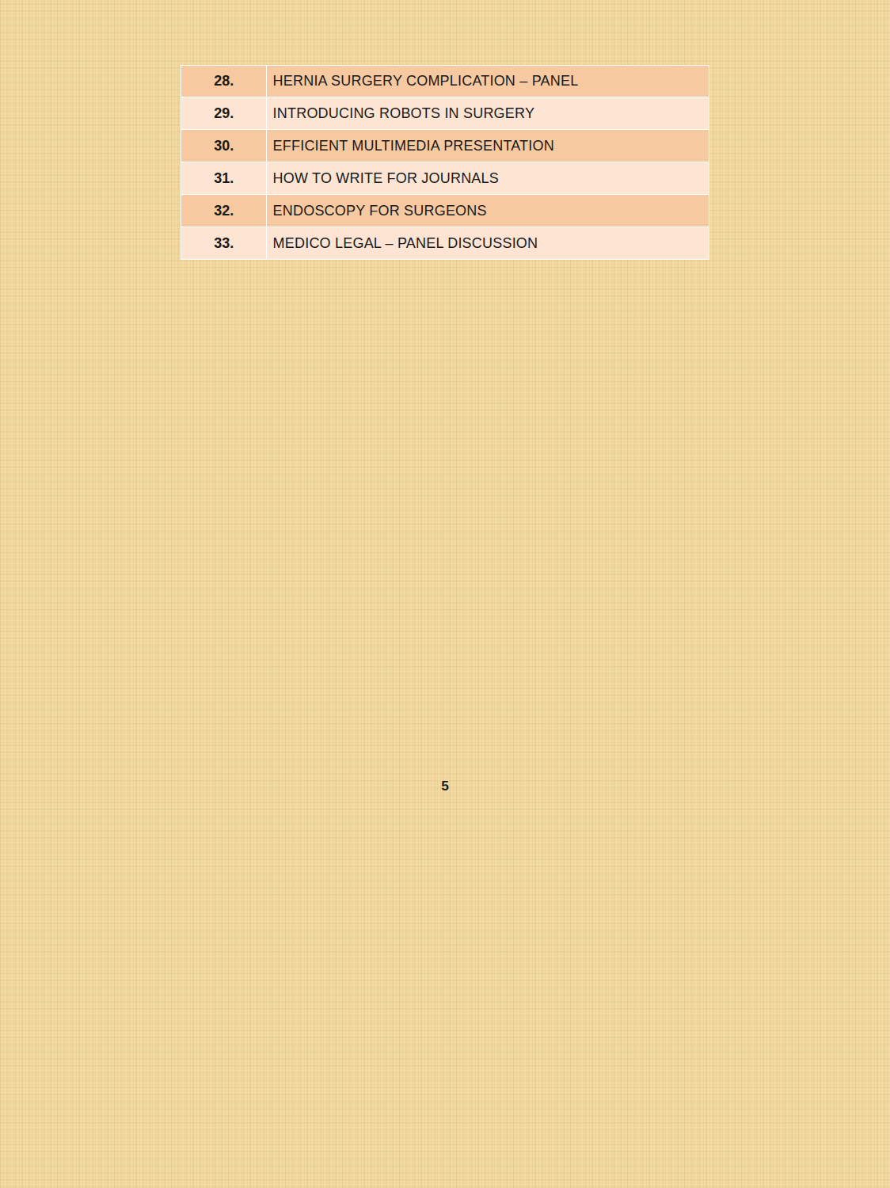| 28. | HERNIA SURGERY COMPLICATION – PANEL |
| 29. | INTRODUCING ROBOTS IN SURGERY |
| 30. | EFFICIENT MULTIMEDIA PRESENTATION |
| 31. | HOW TO WRITE FOR JOURNALS |
| 32. | ENDOSCOPY FOR SURGEONS |
| 33. | MEDICO LEGAL – PANEL DISCUSSION |
5